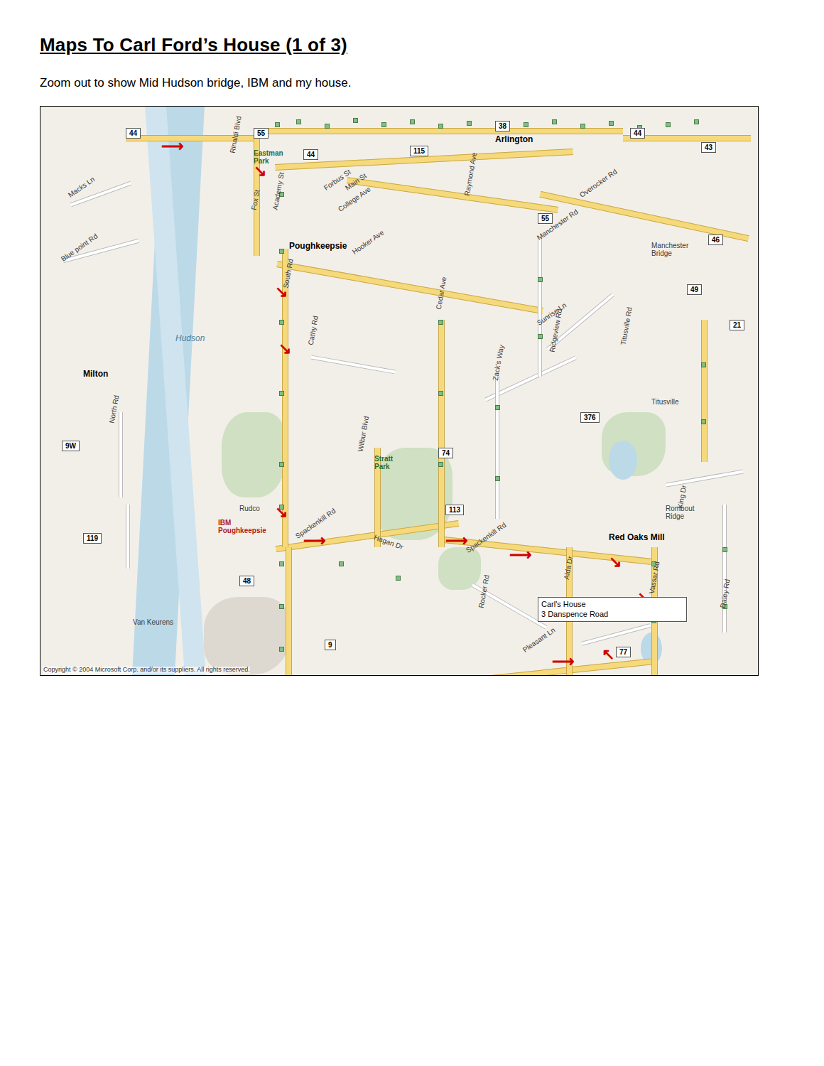Maps To Carl Ford’s House (1 of 3)
Zoom out to show Mid Hudson bridge, IBM and my house.
44
55
44
115
38
44
43
55
46
49
21
376
74
113
119
48
9
77
9W
Arlington
Poughkeepsie
Milton
Red Oaks Mill
Manchester
Bridge
Titusville
Rombout
Ridge
Rudco
Van Keurens
Hudson
Eastman
Park
Stratt
Park
IBM
Poughkeepsie
Rinaldi Blvd
Fox St
Academy St
South Rd
Main St
Forbus St
College Ave
Hooker Ave
Cedar Ave
Raymond Ave
Manchester Rd
Overocker Rd
Sunrise Ln
Ridgeview Rd
Zack's Way
Titusville Rd
King Dr
Cathy Rd
Wilbur Blvd
Spackenkill Rd
Hagan Dr
Spackenkill Rd
Alda Dr
Rocker Rd
Pleasant Ln
Vassar Rd
Daley Rd
Macks Ln
Blue point Rd
North Rd
⟶
↘
↘
↘
↘
⟶
⟶
⟶
↘
↘
⟶
↖
Carl's House
3 Danspence Road
Copyright © 2004 Microsoft Corp. and/or its suppliers. All rights reserved.